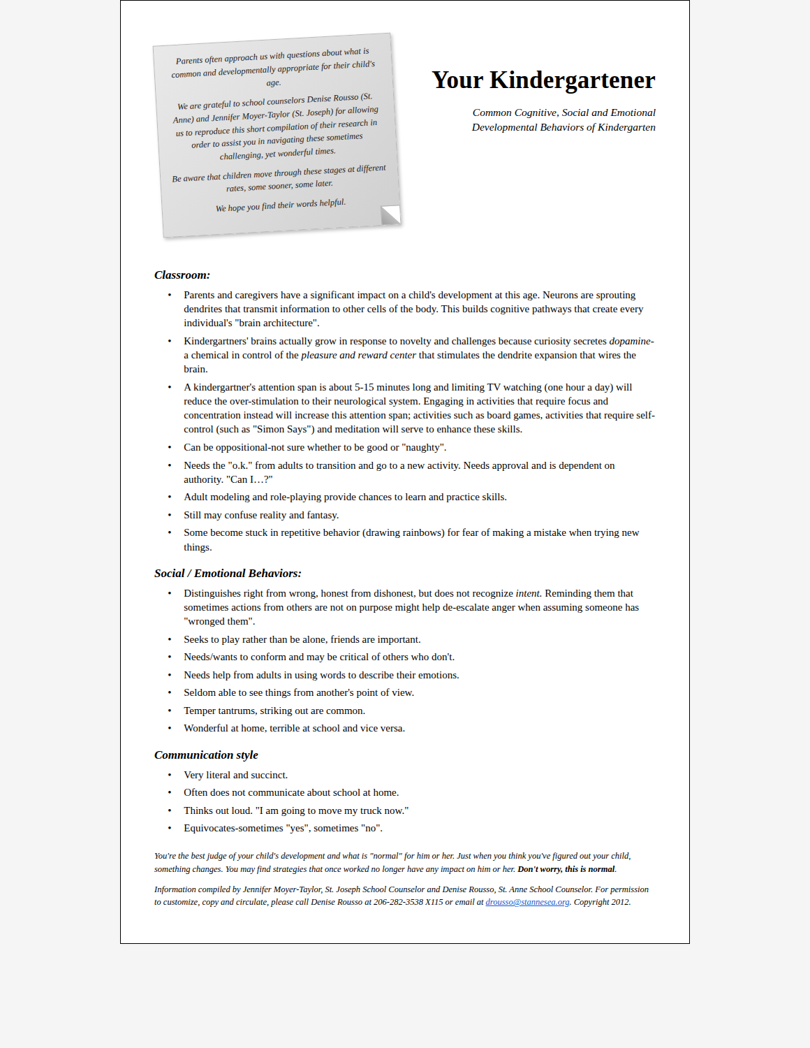Parents often approach us with questions about what is common and developmentally appropriate for their child's age.
We are grateful to school counselors Denise Rousso (St. Anne) and Jennifer Moyer-Taylor (St. Joseph) for allowing us to reproduce this short compilation of their research in order to assist you in navigating these sometimes challenging, yet wonderful times.
Be aware that children move through these stages at different rates, some sooner, some later.
We hope you find their words helpful.
Your Kindergartener
Common Cognitive, Social and Emotional
Developmental Behaviors of Kindergarten
Classroom:
Parents and caregivers have a significant impact on a child's development at this age. Neurons are sprouting dendrites that transmit information to other cells of the body. This builds cognitive pathways that create every individual's "brain architecture".
Kindergartners' brains actually grow in response to novelty and challenges because curiosity secretes dopamine- a chemical in control of the pleasure and reward center that stimulates the dendrite expansion that wires the brain.
A kindergartner's attention span is about 5-15 minutes long and limiting TV watching (one hour a day) will reduce the over-stimulation to their neurological system. Engaging in activities that require focus and concentration instead will increase this attention span; activities such as board games, activities that require self-control (such as "Simon Says") and meditation will serve to enhance these skills.
Can be oppositional-not sure whether to be good or "naughty".
Needs the "o.k." from adults to transition and go to a new activity. Needs approval and is dependent on authority. "Can I…?"
Adult modeling and role-playing provide chances to learn and practice skills.
Still may confuse reality and fantasy.
Some become stuck in repetitive behavior (drawing rainbows) for fear of making a mistake when trying new things.
Social / Emotional Behaviors:
Distinguishes right from wrong, honest from dishonest, but does not recognize intent. Reminding them that sometimes actions from others are not on purpose might help de-escalate anger when assuming someone has "wronged them".
Seeks to play rather than be alone, friends are important.
Needs/wants to conform and may be critical of others who don't.
Needs help from adults in using words to describe their emotions.
Seldom able to see things from another's point of view.
Temper tantrums, striking out are common.
Wonderful at home, terrible at school and vice versa.
Communication style
Very literal and succinct.
Often does not communicate about school at home.
Thinks out loud. "I am going to move my truck now."
Equivocates-sometimes "yes", sometimes "no".
You're the best judge of your child's development and what is "normal" for him or her. Just when you think you've figured out your child, something changes. You may find strategies that once worked no longer have any impact on him or her. Don't worry, this is normal.
Information compiled by Jennifer Moyer-Taylor, St. Joseph School Counselor and Denise Rousso, St. Anne School Counselor. For permission to customize, copy and circulate, please call Denise Rousso at 206-282-3538 X115 or email at drousso@stannesea.org. Copyright 2012.